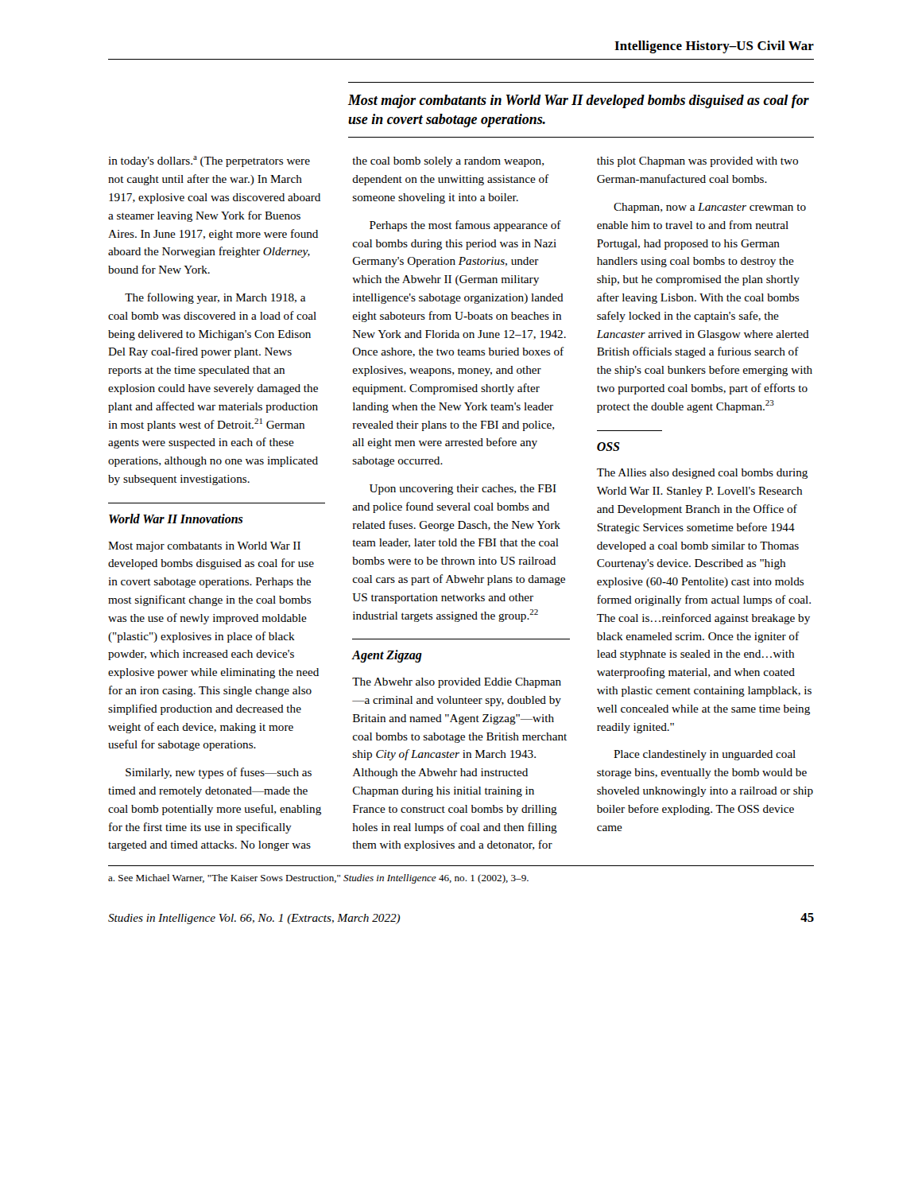Intelligence History–US Civil War
Most major combatants in World War II developed bombs disguised as coal for use in covert sabotage operations.
in today's dollars.a (The perpetrators were not caught until after the war.) In March 1917, explosive coal was discovered aboard a steamer leaving New York for Buenos Aires. In June 1917, eight more were found aboard the Norwegian freighter Olderney, bound for New York.
The following year, in March 1918, a coal bomb was discovered in a load of coal being delivered to Michigan's Con Edison Del Ray coal-fired power plant. News reports at the time speculated that an explosion could have severely damaged the plant and affected war materials production in most plants west of Detroit.21 German agents were suspected in each of these operations, although no one was implicated by subsequent investigations.
World War II Innovations
Most major combatants in World War II developed bombs disguised as coal for use in covert sabotage operations. Perhaps the most significant change in the coal bombs was the use of newly improved moldable ("plastic") explosives in place of black powder, which increased each device's explosive power while eliminating the need for an iron casing. This single change also simplified production and decreased the weight of each device, making it more useful for sabotage operations.
Similarly, new types of fuses—such as timed and remotely detonated—made the coal bomb potentially more useful, enabling for the first time its use in specifically targeted and timed attacks. No longer was the coal bomb solely a random weapon, dependent on the unwitting assistance of someone shoveling it into a boiler.
Perhaps the most famous appearance of coal bombs during this period was in Nazi Germany's Operation Pastorius, under which the Abwehr II (German military intelligence's sabotage organization) landed eight saboteurs from U-boats on beaches in New York and Florida on June 12–17, 1942. Once ashore, the two teams buried boxes of explosives, weapons, money, and other equipment. Compromised shortly after landing when the New York team's leader revealed their plans to the FBI and police, all eight men were arrested before any sabotage occurred.
Upon uncovering their caches, the FBI and police found several coal bombs and related fuses. George Dasch, the New York team leader, later told the FBI that the coal bombs were to be thrown into US railroad coal cars as part of Abwehr plans to damage US transportation networks and other industrial targets assigned the group.22
Agent Zigzag
The Abwehr also provided Eddie Chapman—a criminal and volunteer spy, doubled by Britain and named "Agent Zigzag"—with coal bombs to sabotage the British merchant ship City of Lancaster in March 1943. Although the Abwehr had instructed Chapman during his initial training in France to construct coal bombs by drilling holes in real lumps of coal and then filling them with explosives and a detonator, for this plot Chapman was provided with two German-manufactured coal bombs.
Chapman, now a Lancaster crewman to enable him to travel to and from neutral Portugal, had proposed to his German handlers using coal bombs to destroy the ship, but he compromised the plan shortly after leaving Lisbon. With the coal bombs safely locked in the captain's safe, the Lancaster arrived in Glasgow where alerted British officials staged a furious search of the ship's coal bunkers before emerging with two purported coal bombs, part of efforts to protect the double agent Chapman.23
OSS
The Allies also designed coal bombs during World War II. Stanley P. Lovell's Research and Development Branch in the Office of Strategic Services sometime before 1944 developed a coal bomb similar to Thomas Courtenay's device. Described as "high explosive (60-40 Pentolite) cast into molds formed originally from actual lumps of coal. The coal is…reinforced against breakage by black enameled scrim. Once the igniter of lead styphnate is sealed in the end…with waterproofing material, and when coated with plastic cement containing lampblack, is well concealed while at the same time being readily ignited."
Place clandestinely in unguarded coal storage bins, eventually the bomb would be shoveled unknowingly into a railroad or ship boiler before exploding. The OSS device came
a. See Michael Warner, "The Kaiser Sows Destruction," Studies in Intelligence 46, no. 1 (2002), 3–9.
Studies in Intelligence Vol. 66, No. 1 (Extracts, March 2022)
45